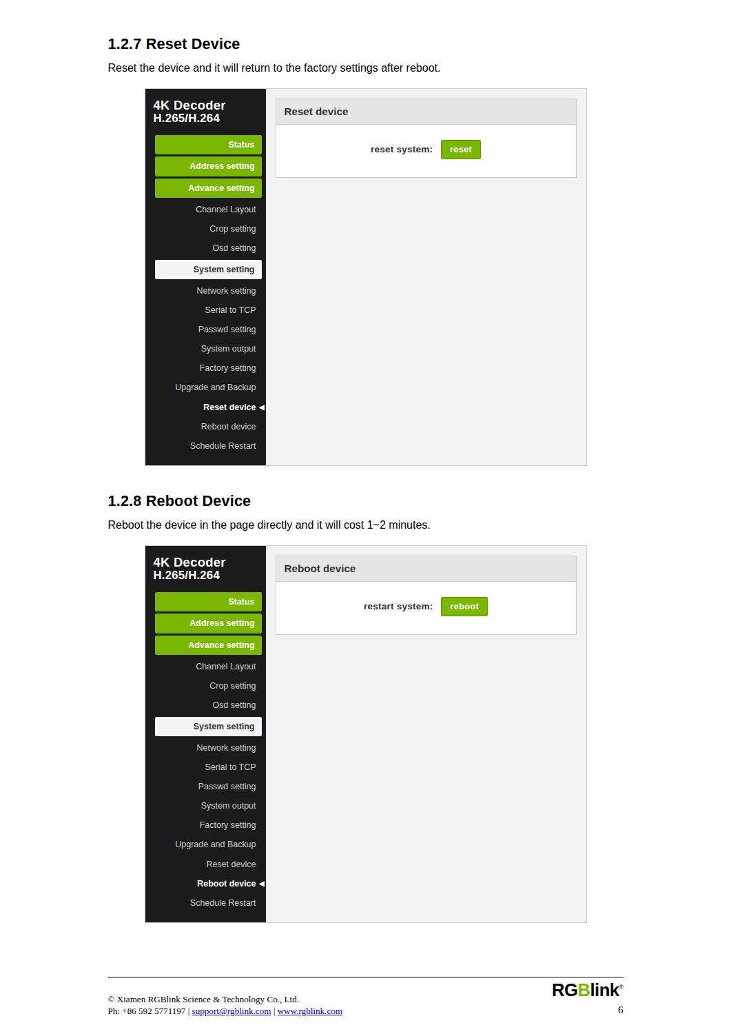1.2.7 Reset Device
Reset the device and it will return to the factory settings after reboot.
4K Decoder H.265/H.264
Status
Address setting
Advance setting
Channel Layout
Crop setting
Osd setting
System setting
Network setting
Serial to TCP
Passwd setting
System output
Factory setting
Upgrade and Backup
Reset device
Reboot device
Schedule Restart
Reset device
reset system: reset
1.2.8 Reboot Device
Reboot the device in the page directly and it will cost 1~2 minutes.
4K Decoder H.265/H.264
Status
Address setting
Advance setting
Channel Layout
Crop setting
Osd setting
System setting
Network setting
Serial to TCP
Passwd setting
System output
Factory setting
Upgrade and Backup
Reset device
Reboot device
Schedule Restart
Reboot device
restart system: reboot
© Xiamen RGBlink Science & Technology Co., Ltd.
Ph: +86 592 5771197 | support@rgblink.com | www.rgblink.com
RG Blink®
6